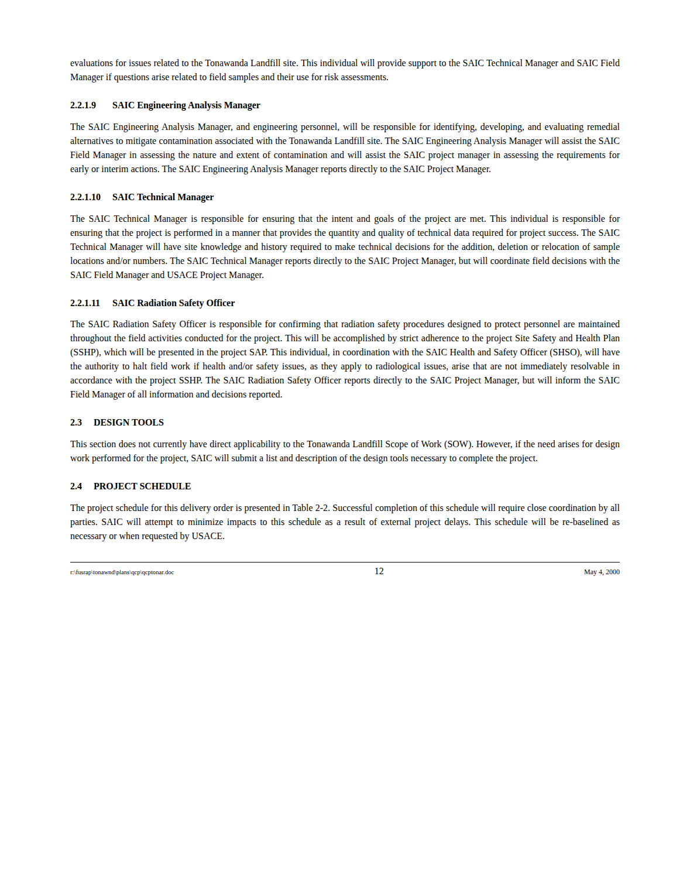evaluations for issues related to the Tonawanda Landfill site. This individual will provide support to the SAIC Technical Manager and SAIC Field Manager if questions arise related to field samples and their use for risk assessments.
2.2.1.9 SAIC Engineering Analysis Manager
The SAIC Engineering Analysis Manager, and engineering personnel, will be responsible for identifying, developing, and evaluating remedial alternatives to mitigate contamination associated with the Tonawanda Landfill site. The SAIC Engineering Analysis Manager will assist the SAIC Field Manager in assessing the nature and extent of contamination and will assist the SAIC project manager in assessing the requirements for early or interim actions. The SAIC Engineering Analysis Manager reports directly to the SAIC Project Manager.
2.2.1.10 SAIC Technical Manager
The SAIC Technical Manager is responsible for ensuring that the intent and goals of the project are met. This individual is responsible for ensuring that the project is performed in a manner that provides the quantity and quality of technical data required for project success. The SAIC Technical Manager will have site knowledge and history required to make technical decisions for the addition, deletion or relocation of sample locations and/or numbers. The SAIC Technical Manager reports directly to the SAIC Project Manager, but will coordinate field decisions with the SAIC Field Manager and USACE Project Manager.
2.2.1.11 SAIC Radiation Safety Officer
The SAIC Radiation Safety Officer is responsible for confirming that radiation safety procedures designed to protect personnel are maintained throughout the field activities conducted for the project. This will be accomplished by strict adherence to the project Site Safety and Health Plan (SSHP), which will be presented in the project SAP. This individual, in coordination with the SAIC Health and Safety Officer (SHSO), will have the authority to halt field work if health and/or safety issues, as they apply to radiological issues, arise that are not immediately resolvable in accordance with the project SSHP. The SAIC Radiation Safety Officer reports directly to the SAIC Project Manager, but will inform the SAIC Field Manager of all information and decisions reported.
2.3 DESIGN TOOLS
This section does not currently have direct applicability to the Tonawanda Landfill Scope of Work (SOW). However, if the need arises for design work performed for the project, SAIC will submit a list and description of the design tools necessary to complete the project.
2.4 PROJECT SCHEDULE
The project schedule for this delivery order is presented in Table 2-2. Successful completion of this schedule will require close coordination by all parties. SAIC will attempt to minimize impacts to this schedule as a result of external project delays. This schedule will be re-baselined as necessary or when requested by USACE.
r:\fusrap\tonawnd\plans\qcp\qcptonar.doc 12 May 4, 2000